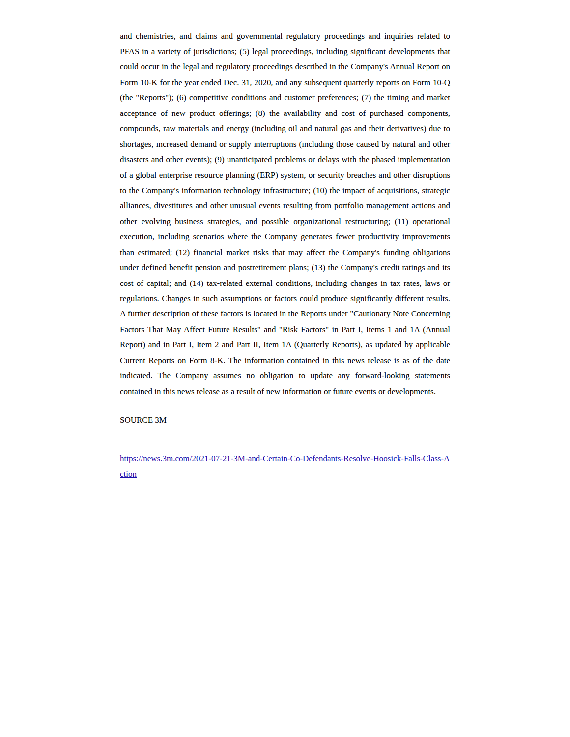and chemistries, and claims and governmental regulatory proceedings and inquiries related to PFAS in a variety of jurisdictions; (5) legal proceedings, including significant developments that could occur in the legal and regulatory proceedings described in the Company's Annual Report on Form 10-K for the year ended Dec. 31, 2020, and any subsequent quarterly reports on Form 10-Q (the "Reports"); (6) competitive conditions and customer preferences; (7) the timing and market acceptance of new product offerings; (8) the availability and cost of purchased components, compounds, raw materials and energy (including oil and natural gas and their derivatives) due to shortages, increased demand or supply interruptions (including those caused by natural and other disasters and other events); (9) unanticipated problems or delays with the phased implementation of a global enterprise resource planning (ERP) system, or security breaches and other disruptions to the Company's information technology infrastructure; (10) the impact of acquisitions, strategic alliances, divestitures and other unusual events resulting from portfolio management actions and other evolving business strategies, and possible organizational restructuring; (11) operational execution, including scenarios where the Company generates fewer productivity improvements than estimated; (12) financial market risks that may affect the Company's funding obligations under defined benefit pension and postretirement plans; (13) the Company's credit ratings and its cost of capital; and (14) tax-related external conditions, including changes in tax rates, laws or regulations. Changes in such assumptions or factors could produce significantly different results. A further description of these factors is located in the Reports under "Cautionary Note Concerning Factors That May Affect Future Results" and "Risk Factors" in Part I, Items 1 and 1A (Annual Report) and in Part I, Item 2 and Part II, Item 1A (Quarterly Reports), as updated by applicable Current Reports on Form 8-K. The information contained in this news release is as of the date indicated. The Company assumes no obligation to update any forward-looking statements contained in this news release as a result of new information or future events or developments.
SOURCE 3M
https://news.3m.com/2021-07-21-3M-and-Certain-Co-Defendants-Resolve-Hoosick-Falls-Class-Action